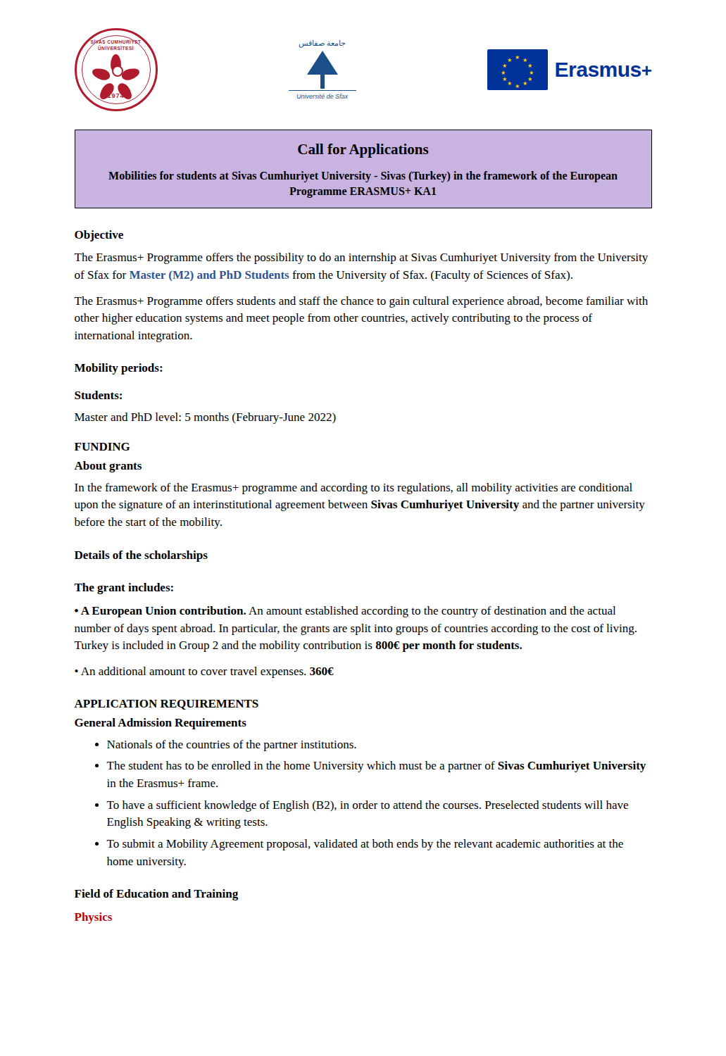SİVAS CUMHURİYET ÜNİVERSİTESİ
1974
جامعة صفاقس
Université de Sfax
★ ★ ★ ★ ★ ★ ★ ★ ★ ★ ★ ★
Erasmus+
Call for Applications
Mobilities for students at Sivas Cumhuriyet University - Sivas (Turkey) in the framework of the European Programme ERASMUS+ KA1
Objective
The Erasmus+ Programme offers the possibility to do an internship at Sivas Cumhuriyet University from the University of Sfax for Master (M2) and PhD Students from the University of Sfax. (Faculty of Sciences of Sfax).
The Erasmus+ Programme offers students and staff the chance to gain cultural experience abroad, become familiar with other higher education systems and meet people from other countries, actively contributing to the process of international integration.
Mobility periods:
Students:
Master and PhD level: 5 months (February-June 2022)
FUNDING
About grants
In the framework of the Erasmus+ programme and according to its regulations, all mobility activities are conditional upon the signature of an interinstitutional agreement between Sivas Cumhuriyet University and the partner university before the start of the mobility.
Details of the scholarships
The grant includes:
• A European Union contribution. An amount established according to the country of destination and the actual number of days spent abroad. In particular, the grants are split into groups of countries according to the cost of living. Turkey is included in Group 2 and the mobility contribution is 800€ per month for students.
• An additional amount to cover travel expenses. 360€
APPLICATION REQUIREMENTS
General Admission Requirements
Nationals of the countries of the partner institutions.
The student has to be enrolled in the home University which must be a partner of Sivas Cumhuriyet University in the Erasmus+ frame.
To have a sufficient knowledge of English (B2), in order to attend the courses. Preselected students will have English Speaking & writing tests.
To submit a Mobility Agreement proposal, validated at both ends by the relevant academic authorities at the home university.
Field of Education and Training
Physics